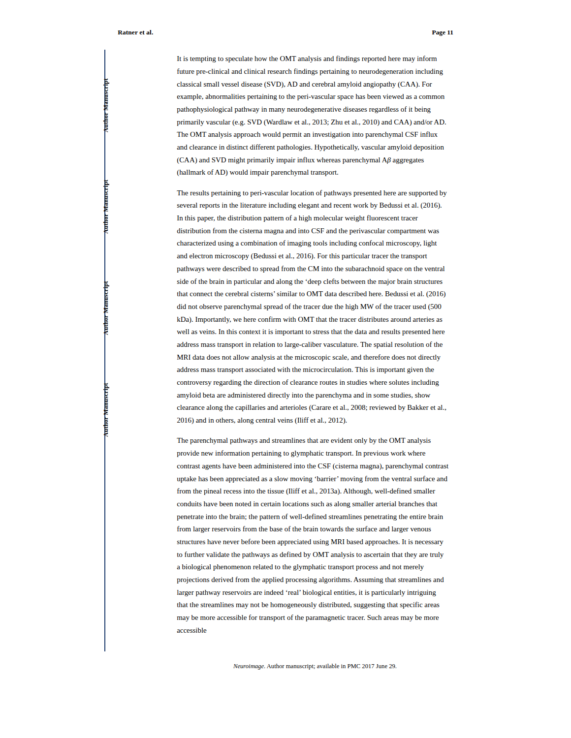Ratner et al. Page 11
Author Manuscript Author Manuscript Author Manuscript Author Manuscript
It is tempting to speculate how the OMT analysis and findings reported here may inform future pre-clinical and clinical research findings pertaining to neurodegeneration including classical small vessel disease (SVD), AD and cerebral amyloid angiopathy (CAA). For example, abnormalities pertaining to the peri-vascular space has been viewed as a common pathophysiological pathway in many neurodegenerative diseases regardless of it being primarily vascular (e.g. SVD (Wardlaw et al., 2013; Zhu et al., 2010) and CAA) and/or AD. The OMT analysis approach would permit an investigation into parenchymal CSF influx and clearance in distinct different pathologies. Hypothetically, vascular amyloid deposition (CAA) and SVD might primarily impair influx whereas parenchymal Aβ aggregates (hallmark of AD) would impair parenchymal transport.
The results pertaining to peri-vascular location of pathways presented here are supported by several reports in the literature including elegant and recent work by Bedussi et al. (2016). In this paper, the distribution pattern of a high molecular weight fluorescent tracer distribution from the cisterna magna and into CSF and the perivascular compartment was characterized using a combination of imaging tools including confocal microscopy, light and electron microscopy (Bedussi et al., 2016). For this particular tracer the transport pathways were described to spread from the CM into the subarachnoid space on the ventral side of the brain in particular and along the ‘deep clefts between the major brain structures that connect the cerebral cisterns’ similar to OMT data described here. Bedussi et al. (2016) did not observe parenchymal spread of the tracer due the high MW of the tracer used (500 kDa). Importantly, we here confirm with OMT that the tracer distributes around arteries as well as veins. In this context it is important to stress that the data and results presented here address mass transport in relation to large-caliber vasculature. The spatial resolution of the MRI data does not allow analysis at the microscopic scale, and therefore does not directly address mass transport associated with the microcirculation. This is important given the controversy regarding the direction of clearance routes in studies where solutes including amyloid beta are administered directly into the parenchyma and in some studies, show clearance along the capillaries and arterioles (Carare et al., 2008; reviewed by Bakker et al., 2016) and in others, along central veins (Iliff et al., 2012).
The parenchymal pathways and streamlines that are evident only by the OMT analysis provide new information pertaining to glymphatic transport. In previous work where contrast agents have been administered into the CSF (cisterna magna), parenchymal contrast uptake has been appreciated as a slow moving ‘barrier’ moving from the ventral surface and from the pineal recess into the tissue (Iliff et al., 2013a). Although, well-defined smaller conduits have been noted in certain locations such as along smaller arterial branches that penetrate into the brain; the pattern of well-defined streamlines penetrating the entire brain from larger reservoirs from the base of the brain towards the surface and larger venous structures have never before been appreciated using MRI based approaches. It is necessary to further validate the pathways as defined by OMT analysis to ascertain that they are truly a biological phenomenon related to the glymphatic transport process and not merely projections derived from the applied processing algorithms. Assuming that streamlines and larger pathway reservoirs are indeed ‘real’ biological entities, it is particularly intriguing that the streamlines may not be homogeneously distributed, suggesting that specific areas may be more accessible for transport of the paramagnetic tracer. Such areas may be more accessible
Neuroimage. Author manuscript; available in PMC 2017 June 29.